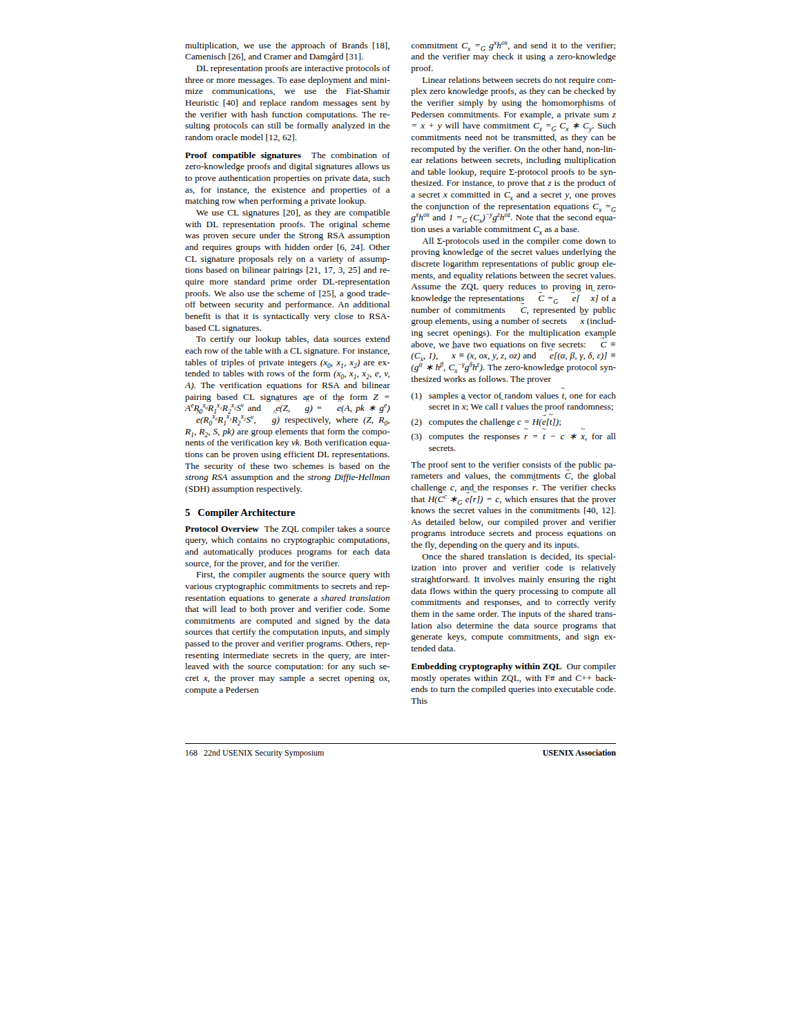multiplication, we use the approach of Brands [18], Camenisch [26], and Cramer and Damgård [31].
DL representation proofs are interactive protocols of three or more messages. To ease deployment and minimize communications, we use the Fiat-Shamir Heuristic [40] and replace random messages sent by the verifier with hash function computations. The resulting protocols can still be formally analyzed in the random oracle model [12, 62].
Proof compatible signatures The combination of zero-knowledge proofs and digital signatures allows us to prove authentication properties on private data, such as, for instance, the existence and properties of a matching row when performing a private lookup.
We use CL signatures [20], as they are compatible with DL representation proofs. The original scheme was proven secure under the Strong RSA assumption and requires groups with hidden order [6, 24]. Other CL signature proposals rely on a variety of assumptions based on bilinear pairings [21, 17, 3, 25] and require more standard prime order DL-representation proofs. We also use the scheme of [25], a good trade-off between security and performance. An additional benefit is that it is syntactically very close to RSA-based CL signatures.
To certify our lookup tables, data sources extend each row of the table with a CL signature. For instance, tables of triples of private integers (x0, x1, x2) are extended to tables with rows of the form (x0, x1, x2, e, v, A). The verification equations for RSA and bilinear pairing based CL signatures are of the form Z = AeR0x0R1x1R2x2Sv and e(Z, g) = e(A, pk ∗ ge)e(R0x0R1x1R2x2Sv, g) respectively, where (Z, R0, R1, R2, S, pk) are group elements that form the components of the verification key vk. Both verification equations can be proven using efficient DL representations. The security of these two schemes is based on the strong RSA assumption and the strong Diffie-Hellman (SDH) assumption respectively.
5 Compiler Architecture
Protocol Overview The ZQL compiler takes a source query, which contains no cryptographic computations, and automatically produces programs for each data source, for the prover, and for the verifier.
First, the compiler augments the source query with various cryptographic commitments to secrets and representation equations to generate a shared translation that will lead to both prover and verifier code. Some commitments are computed and signed by the data sources that certify the computation inputs, and simply passed to the prover and verifier programs. Others, representing intermediate secrets in the query, are interleaved with the source computation: for any such secret x, the prover may sample a secret opening ox, compute a Pedersen
commitment Cx =G gxhox, and send it to the verifier; and the verifier may check it using a zero-knowledge proof.
Linear relations between secrets do not require complex zero knowledge proofs, as they can be checked by the verifier simply by using the homomorphisms of Pedersen commitments. For example, a private sum z = x + y will have commitment Cz =G Cx ∗ Cy. Such commitments need not be transmitted, as they can be recomputed by the verifier. On the other hand, non-linear relations between secrets, including multiplication and table lookup, require Σ-protocol proofs to be synthesized. For instance, to prove that z is the product of a secret x committed in Cx and a secret y, one proves the conjunction of the representation equations Cx =G gxhox and 1 =G (Cx)−ygzhoz. Note that the second equation uses a variable commitment Cx as a base.
All Σ-protocols used in the compiler come down to proving knowledge of the secret values underlying the discrete logarithm representations of public group elements, and equality relations between the secret values. Assume the ZQL query reduces to proving in zero-knowledge the representations C =G e[x] of a number of commitments C, represented by public group elements, using a number of secrets x (including secret openings). For the multiplication example above, we have two equations on five secrets: C ≡ (Cx, 1), x ≡ (x, ox, y, z, oz) and e[(α, β, γ, δ, ε)] ≡ (gα ∗ hβ, Cx−γgδhε). The zero-knowledge protocol synthesized works as follows. The prover
samples a vector of random values t, one for each secret in x; We call t values the proof randomness;
computes the challenge c = H(e[t]);
computes the responses r = t − c ∗ x, for all secrets.
The proof sent to the verifier consists of the public parameters and values, the commitments C, the global challenge c, and the responses r. The verifier checks that H(Cc ∗G e[r]) = c, which ensures that the prover knows the secret values in the commitments [40, 12]. As detailed below, our compiled prover and verifier programs introduce secrets and process equations on the fly, depending on the query and its inputs.
Once the shared translation is decided, its specialization into prover and verifier code is relatively straightforward. It involves mainly ensuring the right data flows within the query processing to compute all commitments and responses, and to correctly verify them in the same order. The inputs of the shared translation also determine the data source programs that generate keys, compute commitments, and sign extended data.
Embedding cryptography within ZQL Our compiler mostly operates within ZQL, with F# and C++ back-ends to turn the compiled queries into executable code. This
168 22nd USENIX Security Symposium
USENIX Association